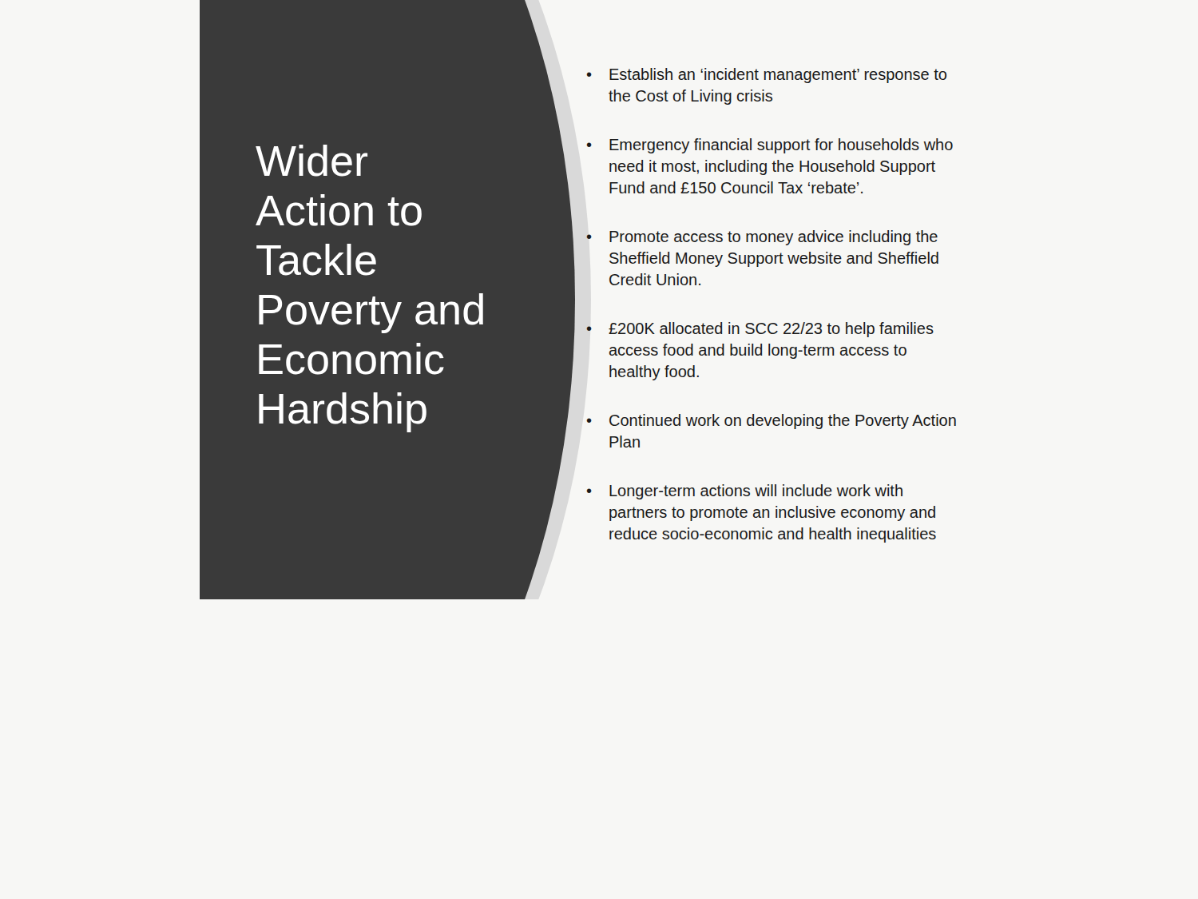Wider Action to Tackle Poverty and Economic Hardship
Establish an ‘incident management’ response to the Cost of Living crisis
Emergency financial support for households who need it most, including the Household Support Fund and £150 Council Tax ‘rebate’.
Promote access to money advice including the Sheffield Money Support website and Sheffield Credit Union.
£200K allocated in SCC 22/23 to help families access food and build long-term access to healthy food.
Continued work on developing the Poverty Action Plan
Longer-term actions will include work with partners to promote an inclusive economy and reduce socio-economic and health inequalities